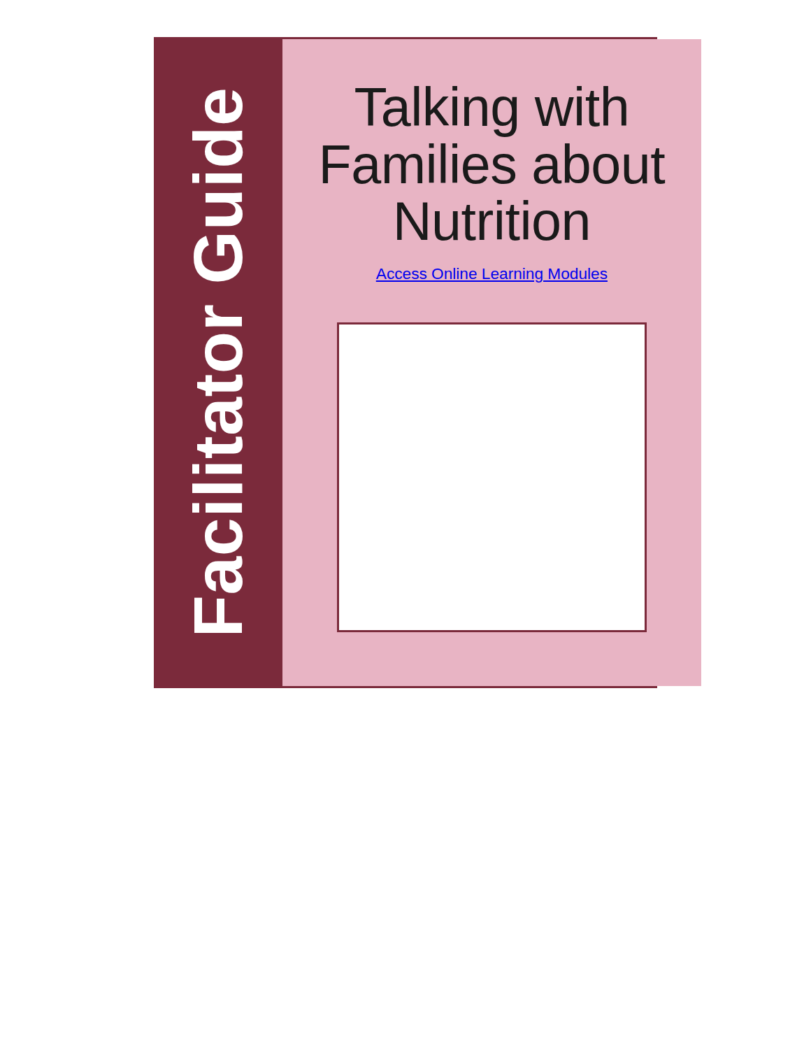Facilitator Guide
Talking with Families about Nutrition
Access Online Learning Modules